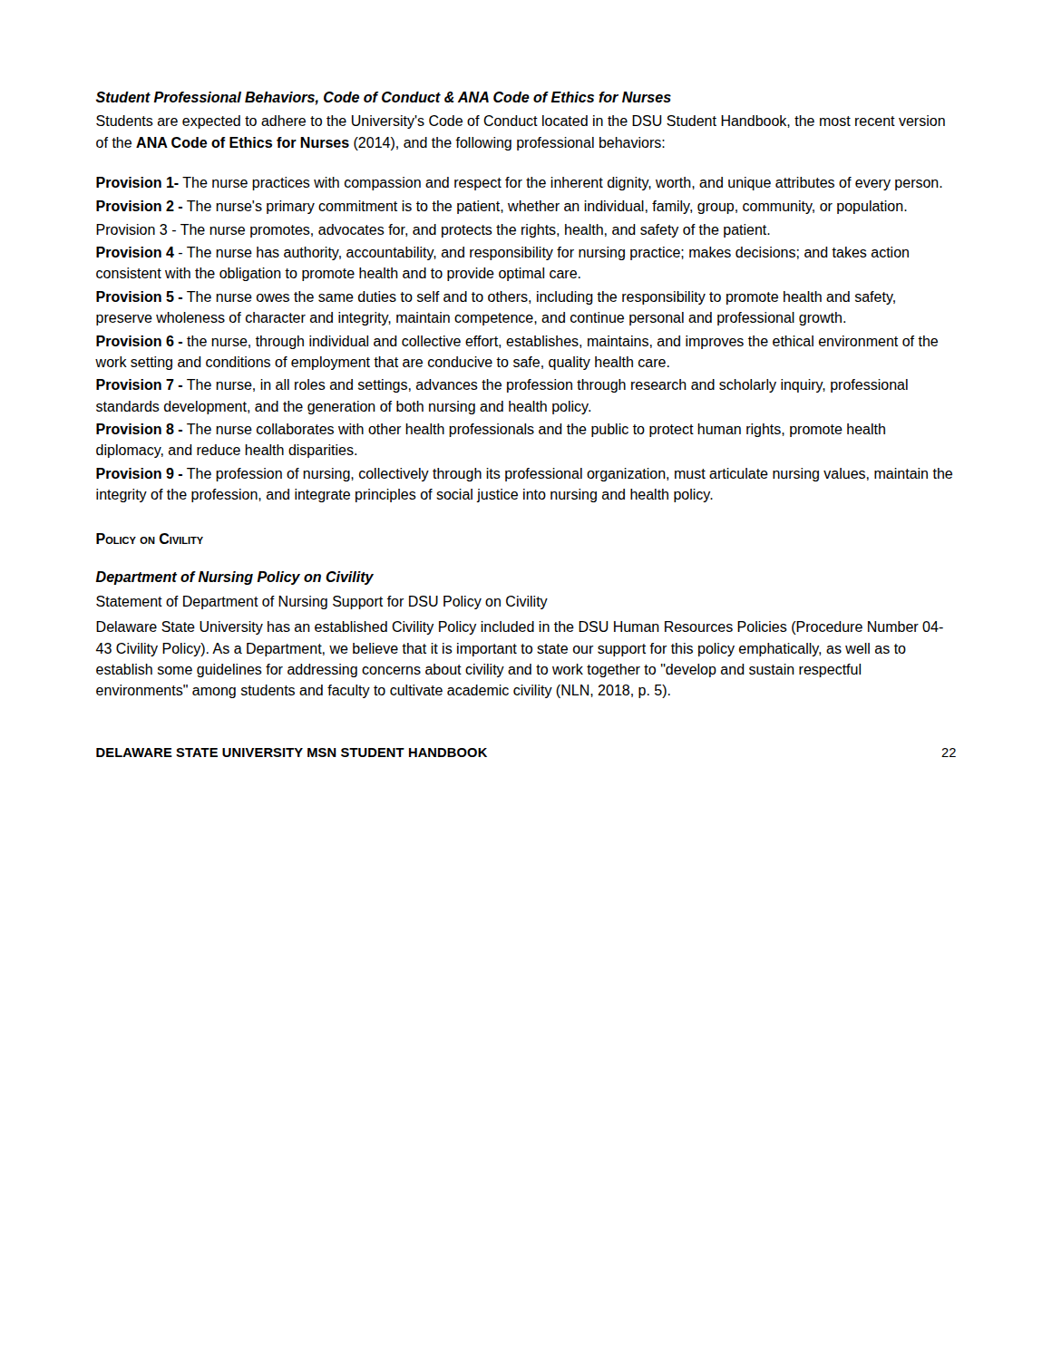Student Professional Behaviors, Code of Conduct & ANA Code of Ethics for Nurses
Students are expected to adhere to the University's Code of Conduct located in the DSU Student Handbook, the most recent version of the ANA Code of Ethics for Nurses (2014), and the following professional behaviors:
Provision 1- The nurse practices with compassion and respect for the inherent dignity, worth, and unique attributes of every person.
Provision 2 - The nurse's primary commitment is to the patient, whether an individual, family, group, community, or population.
Provision 3 - The nurse promotes, advocates for, and protects the rights, health, and safety of the patient.
Provision 4 - The nurse has authority, accountability, and responsibility for nursing practice; makes decisions; and takes action consistent with the obligation to promote health and to provide optimal care.
Provision 5 - The nurse owes the same duties to self and to others, including the responsibility to promote health and safety, preserve wholeness of character and integrity, maintain competence, and continue personal and professional growth.
Provision 6 - the nurse, through individual and collective effort, establishes, maintains, and improves the ethical environment of the work setting and conditions of employment that are conducive to safe, quality health care.
Provision 7 - The nurse, in all roles and settings, advances the profession through research and scholarly inquiry, professional standards development, and the generation of both nursing and health policy.
Provision 8 - The nurse collaborates with other health professionals and the public to protect human rights, promote health diplomacy, and reduce health disparities.
Provision 9 - The profession of nursing, collectively through its professional organization, must articulate nursing values, maintain the integrity of the profession, and integrate principles of social justice into nursing and health policy.
Policy on Civility
Department of Nursing Policy on Civility
Statement of Department of Nursing Support for DSU Policy on Civility
Delaware State University has an established Civility Policy included in the DSU Human Resources Policies (Procedure Number 04-43 Civility Policy). As a Department, we believe that it is important to state our support for this policy emphatically, as well as to establish some guidelines for addressing concerns about civility and to work together to "develop and sustain respectful environments" among students and faculty to cultivate academic civility (NLN, 2018, p. 5).
DELAWARE STATE UNIVERSITY MSN STUDENT HANDBOOK 22